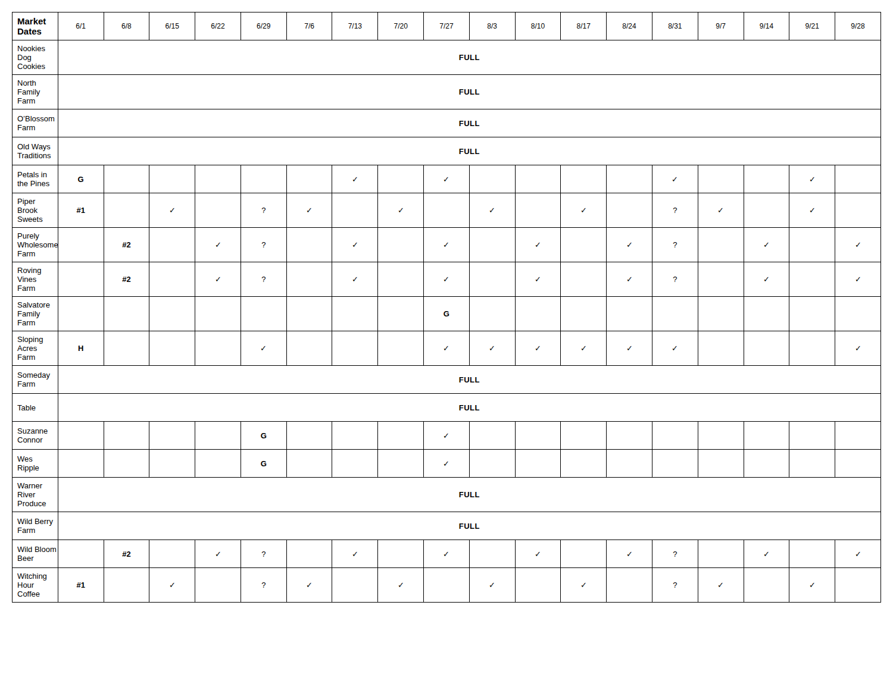Market Dates Vendor Schedule
| Market Dates | 6/1 | 6/8 | 6/15 | 6/22 | 6/29 | 7/6 | 7/13 | 7/20 | 7/27 | 8/3 | 8/10 | 8/17 | 8/24 | 8/31 | 9/7 | 9/14 | 9/21 | 9/28 |
| --- | --- | --- | --- | --- | --- | --- | --- | --- | --- | --- | --- | --- | --- | --- | --- | --- | --- | --- |
| Nookies Dog Cookies | FULL |
| North Family Farm | FULL |
| O’Blossom Farm | FULL |
| Old Ways Traditions | FULL |
| Petals in the Pines | G | | | | | | | | | | | | | | | | | |
| Piper Brook Sweets | #1 | | | | ? | | | | | | | | | ? | | | | |
| Purely Wholesome Farm | | #2 | | | ? | | | | | | | | | ? | | | | |
| Roving Vines Farm | | #2 | | | ? | | | | | | | | | ? | | | | |
| Salvatore Family Farm | | | | | | | | | G | | | | | | | | | |
| Sloping Acres Farm | H | | | | | | | | | | | | | | | | | |
| Someday Farm | FULL |
| Table | FULL |
| Suzanne Connor | | | | | G | | | | | | | | | | | | | |
| Wes Ripple | | | | | G | | | | | | | | | | | | | |
| Warner River Produce | FULL |
| Wild Berry Farm | FULL |
| Wild Bloom Beer | | #2 | | | ? | | | | | | | | | ? | | | | |
| Witching Hour Coffee | #1 | | | | ? | | | | | | | | | ? | | | | |